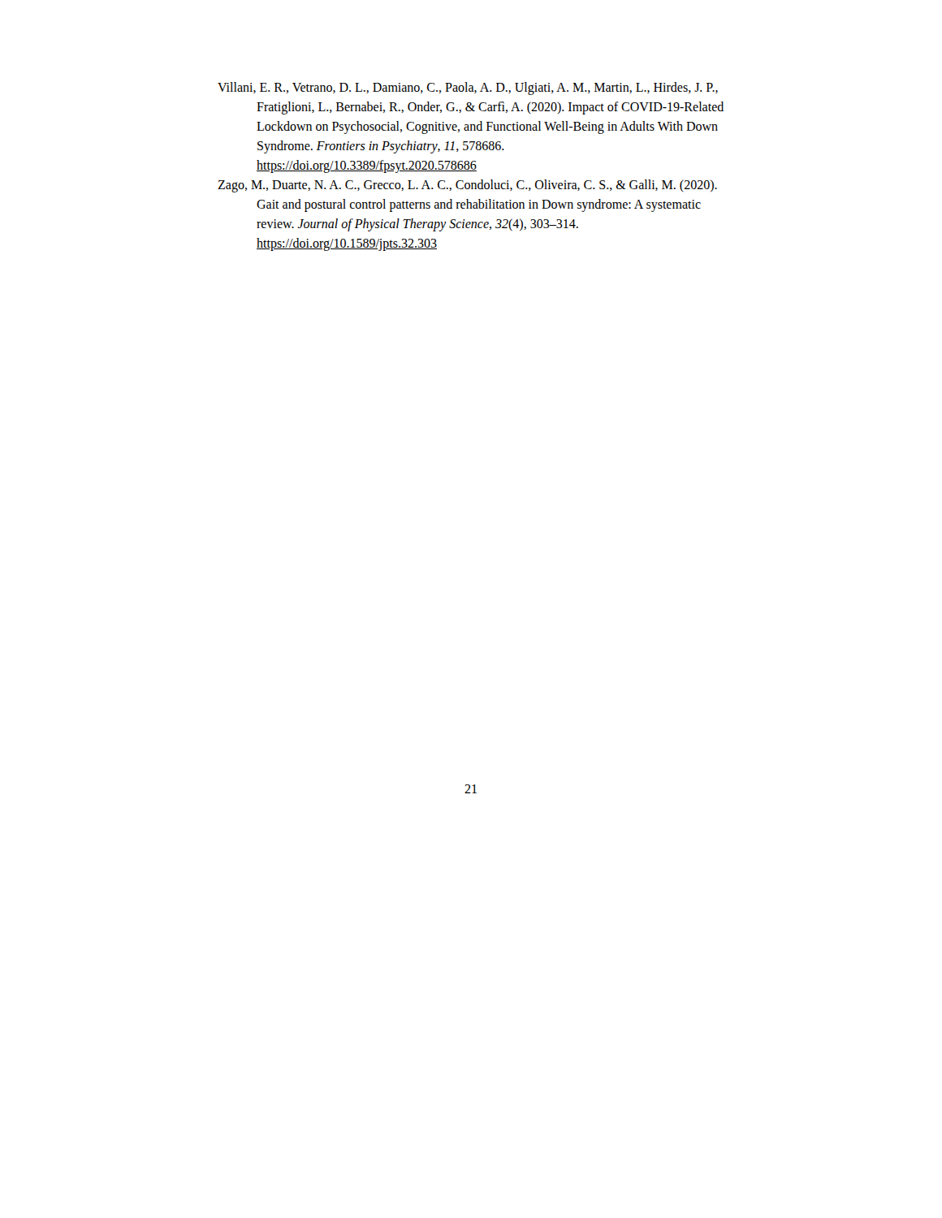Villani, E. R., Vetrano, D. L., Damiano, C., Paola, A. D., Ulgiati, A. M., Martin, L., Hirdes, J. P., Fratiglioni, L., Bernabei, R., Onder, G., & Carfì, A. (2020). Impact of COVID-19-Related Lockdown on Psychosocial, Cognitive, and Functional Well-Being in Adults With Down Syndrome. Frontiers in Psychiatry, 11, 578686. https://doi.org/10.3389/fpsyt.2020.578686
Zago, M., Duarte, N. A. C., Grecco, L. A. C., Condoluci, C., Oliveira, C. S., & Galli, M. (2020). Gait and postural control patterns and rehabilitation in Down syndrome: A systematic review. Journal of Physical Therapy Science, 32(4), 303–314. https://doi.org/10.1589/jpts.32.303
21